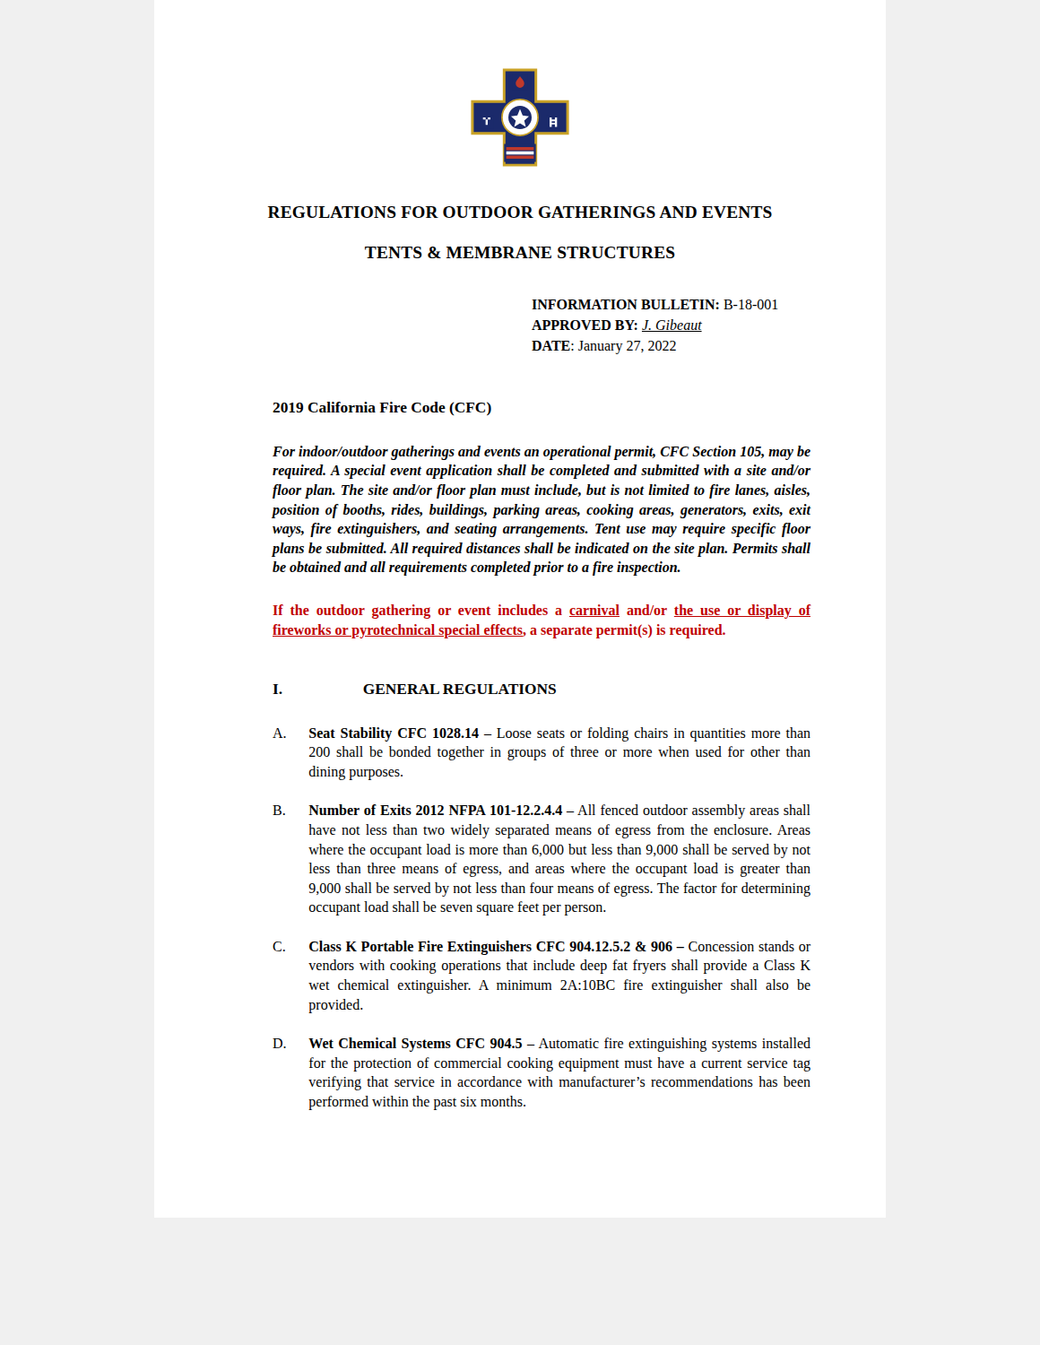REGULATIONS FOR OUTDOOR GATHERINGS AND EVENTS TENTS & MEMBRANE STRUCTURES
INFORMATION BULLETIN: B-18-001
APPROVED BY: J. Gibeaut
DATE: January 27, 2022
2019 California Fire Code (CFC)
For indoor/outdoor gatherings and events an operational permit, CFC Section 105, may be required. A special event application shall be completed and submitted with a site and/or floor plan. The site and/or floor plan must include, but is not limited to fire lanes, aisles, position of booths, rides, buildings, parking areas, cooking areas, generators, exits, exit ways, fire extinguishers, and seating arrangements. Tent use may require specific floor plans be submitted. All required distances shall be indicated on the site plan. Permits shall be obtained and all requirements completed prior to a fire inspection.
If the outdoor gathering or event includes a carnival and/or the use or display of fireworks or pyrotechnical special effects, a separate permit(s) is required.
I. GENERAL REGULATIONS
A. Seat Stability CFC 1028.14 – Loose seats or folding chairs in quantities more than 200 shall be bonded together in groups of three or more when used for other than dining purposes.
B. Number of Exits 2012 NFPA 101-12.2.4.4 – All fenced outdoor assembly areas shall have not less than two widely separated means of egress from the enclosure. Areas where the occupant load is more than 6,000 but less than 9,000 shall be served by not less than three means of egress, and areas where the occupant load is greater than 9,000 shall be served by not less than four means of egress. The factor for determining occupant load shall be seven square feet per person.
C. Class K Portable Fire Extinguishers CFC 904.12.5.2 & 906 – Concession stands or vendors with cooking operations that include deep fat fryers shall provide a Class K wet chemical extinguisher. A minimum 2A:10BC fire extinguisher shall also be provided.
D. Wet Chemical Systems CFC 904.5 – Automatic fire extinguishing systems installed for the protection of commercial cooking equipment must have a current service tag verifying that service in accordance with manufacturer’s recommendations has been performed within the past six months.